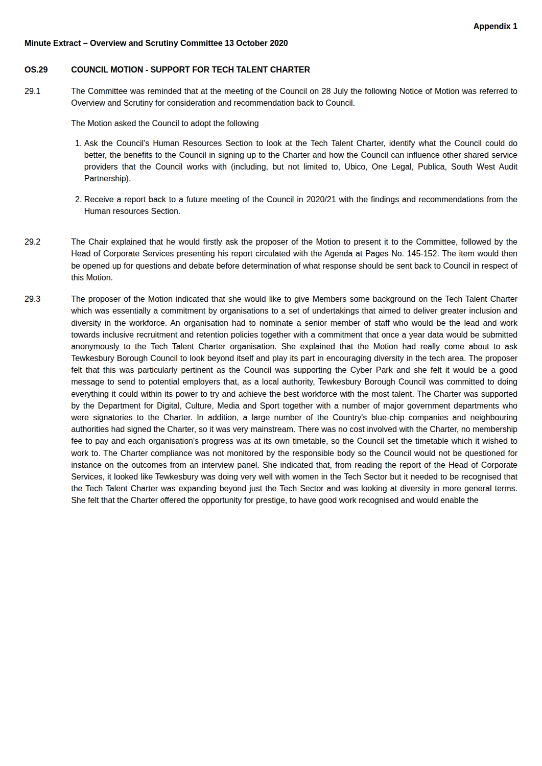Appendix 1
Minute Extract – Overview and Scrutiny Committee 13 October 2020
OS.29
COUNCIL MOTION - SUPPORT FOR TECH TALENT CHARTER
29.1
The Committee was reminded that at the meeting of the Council on 28 July the following Notice of Motion was referred to Overview and Scrutiny for consideration and recommendation back to Council.
The Motion asked the Council to adopt the following
Ask the Council's Human Resources Section to look at the Tech Talent Charter, identify what the Council could do better, the benefits to the Council in signing up to the Charter and how the Council can influence other shared service providers that the Council works with (including, but not limited to, Ubico, One Legal, Publica, South West Audit Partnership).
Receive a report back to a future meeting of the Council in 2020/21 with the findings and recommendations from the Human resources Section.
29.2
The Chair explained that he would firstly ask the proposer of the Motion to present it to the Committee, followed by the Head of Corporate Services presenting his report circulated with the Agenda at Pages No. 145-152. The item would then be opened up for questions and debate before determination of what response should be sent back to Council in respect of this Motion.
29.3
The proposer of the Motion indicated that she would like to give Members some background on the Tech Talent Charter which was essentially a commitment by organisations to a set of undertakings that aimed to deliver greater inclusion and diversity in the workforce. An organisation had to nominate a senior member of staff who would be the lead and work towards inclusive recruitment and retention policies together with a commitment that once a year data would be submitted anonymously to the Tech Talent Charter organisation. She explained that the Motion had really come about to ask Tewkesbury Borough Council to look beyond itself and play its part in encouraging diversity in the tech area. The proposer felt that this was particularly pertinent as the Council was supporting the Cyber Park and she felt it would be a good message to send to potential employers that, as a local authority, Tewkesbury Borough Council was committed to doing everything it could within its power to try and achieve the best workforce with the most talent. The Charter was supported by the Department for Digital, Culture, Media and Sport together with a number of major government departments who were signatories to the Charter. In addition, a large number of the Country's blue-chip companies and neighbouring authorities had signed the Charter, so it was very mainstream. There was no cost involved with the Charter, no membership fee to pay and each organisation's progress was at its own timetable, so the Council set the timetable which it wished to work to. The Charter compliance was not monitored by the responsible body so the Council would not be questioned for instance on the outcomes from an interview panel. She indicated that, from reading the report of the Head of Corporate Services, it looked like Tewkesbury was doing very well with women in the Tech Sector but it needed to be recognised that the Tech Talent Charter was expanding beyond just the Tech Sector and was looking at diversity in more general terms. She felt that the Charter offered the opportunity for prestige, to have good work recognised and would enable the